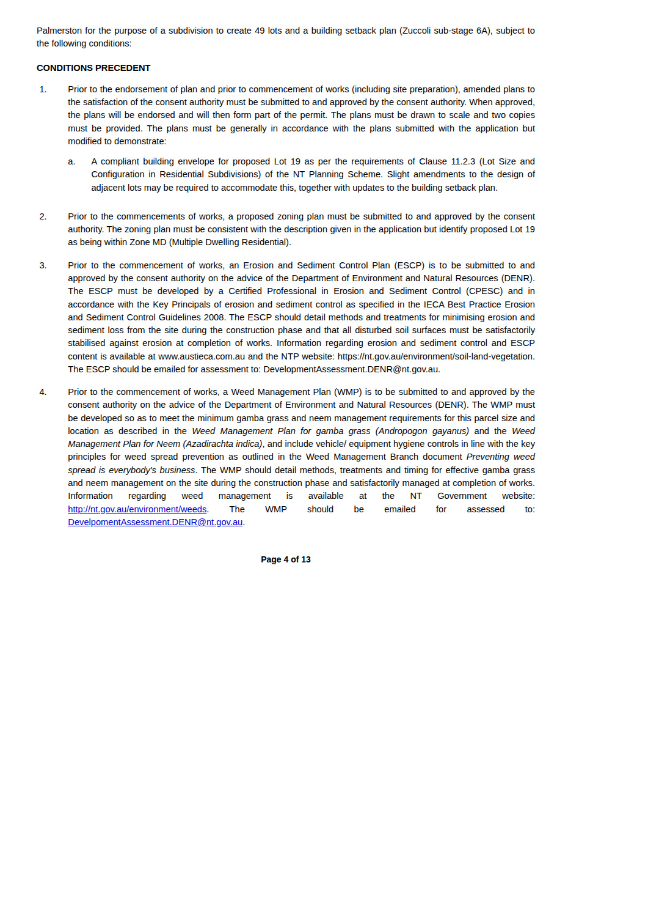Palmerston for the purpose of a subdivision to create 49 lots and a building setback plan (Zuccoli sub-stage 6A), subject to the following conditions:
CONDITIONS PRECEDENT
1.
Prior to the endorsement of plan and prior to commencement of works (including site preparation), amended plans to the satisfaction of the consent authority must be submitted to and approved by the consent authority. When approved, the plans will be endorsed and will then form part of the permit. The plans must be drawn to scale and two copies must be provided. The plans must be generally in accordance with the plans submitted with the application but modified to demonstrate:
a.
A compliant building envelope for proposed Lot 19 as per the requirements of Clause 11.2.3 (Lot Size and Configuration in Residential Subdivisions) of the NT Planning Scheme. Slight amendments to the design of adjacent lots may be required to accommodate this, together with updates to the building setback plan.
2.
Prior to the commencements of works, a proposed zoning plan must be submitted to and approved by the consent authority. The zoning plan must be consistent with the description given in the application but identify proposed Lot 19 as being within Zone MD (Multiple Dwelling Residential).
3.
Prior to the commencement of works, an Erosion and Sediment Control Plan (ESCP) is to be submitted to and approved by the consent authority on the advice of the Department of Environment and Natural Resources (DENR). The ESCP must be developed by a Certified Professional in Erosion and Sediment Control (CPESC) and in accordance with the Key Principals of erosion and sediment control as specified in the IECA Best Practice Erosion and Sediment Control Guidelines 2008. The ESCP should detail methods and treatments for minimising erosion and sediment loss from the site during the construction phase and that all disturbed soil surfaces must be satisfactorily stabilised against erosion at completion of works. Information regarding erosion and sediment control and ESCP content is available at www.austieca.com.au and the NTP website: https://nt.gov.au/environment/soil-land-vegetation. The ESCP should be emailed for assessment to: DevelopmentAssessment.DENR@nt.gov.au.
4.
Prior to the commencement of works, a Weed Management Plan (WMP) is to be submitted to and approved by the consent authority on the advice of the Department of Environment and Natural Resources (DENR). The WMP must be developed so as to meet the minimum gamba grass and neem management requirements for this parcel size and location as described in the Weed Management Plan for gamba grass (Andropogon gayanus) and the Weed Management Plan for Neem (Azadirachta indica), and include vehicle/ equipment hygiene controls in line with the key principles for weed spread prevention as outlined in the Weed Management Branch document Preventing weed spread is everybody's business. The WMP should detail methods, treatments and timing for effective gamba grass and neem management on the site during the construction phase and satisfactorily managed at completion of works. Information regarding weed management is available at the NT Government website: http://nt.gov.au/environment/weeds. The WMP should be emailed for assessed to: DevelpomentAssessment.DENR@nt.gov.au.
Page 4 of 13